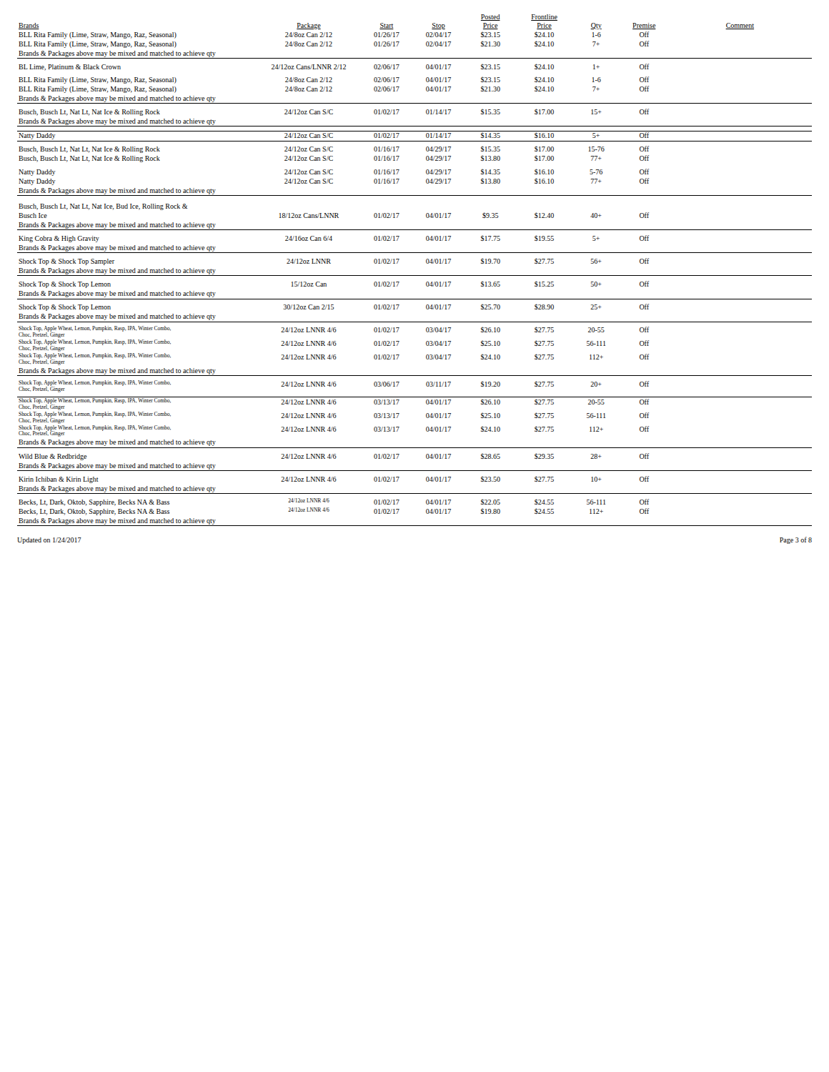| | | | | Posted | Frontline | | | |
| --- | --- | --- | --- | --- | --- | --- | --- | --- |
| Brands | Package | Start | Stop | Price | Price | Qty | Premise | Comment |
| BLL Rita Family (Lime, Straw, Mango, Raz, Seasonal) | 24/8oz Can 2/12 | 01/26/17 | 02/04/17 | $23.15 | $24.10 | 1-6 | Off | |
| BLL Rita Family (Lime, Straw, Mango, Raz, Seasonal) | 24/8oz Can 2/12 | 01/26/17 | 02/04/17 | $21.30 | $24.10 | 7+ | Off | |
| Brands & Packages above may be mixed and matched to achieve qty |
| BL Lime, Platinum & Black Crown | 24/12oz Cans/LNNR 2/12 | 02/06/17 | 04/01/17 | $23.15 | $24.10 | 1+ | Off | |
| BLL Rita Family (Lime, Straw, Mango, Raz, Seasonal) | 24/8oz Can 2/12 | 02/06/17 | 04/01/17 | $23.15 | $24.10 | 1-6 | Off | |
| BLL Rita Family (Lime, Straw, Mango, Raz, Seasonal) | 24/8oz Can 2/12 | 02/06/17 | 04/01/17 | $21.30 | $24.10 | 7+ | Off | |
| Brands & Packages above may be mixed and matched to achieve qty |
| Busch, Busch Lt, Nat Lt, Nat Ice & Rolling Rock | 24/12oz Can S/C | 01/02/17 | 01/14/17 | $15.35 | $17.00 | 15+ | Off | |
| Brands & Packages above may be mixed and matched to achieve qty |
| Natty Daddy | 24/12oz Can S/C | 01/02/17 | 01/14/17 | $14.35 | $16.10 | 5+ | Off | |
| Busch, Busch Lt, Nat Lt, Nat Ice & Rolling Rock | 24/12oz Can S/C | 01/16/17 | 04/29/17 | $15.35 | $17.00 | 15-76 | Off | |
| Busch, Busch Lt, Nat Lt, Nat Ice & Rolling Rock | 24/12oz Can S/C | 01/16/17 | 04/29/17 | $13.80 | $17.00 | 77+ | Off | |
| Natty Daddy | 24/12oz Can S/C | 01/16/17 | 04/29/17 | $14.35 | $16.10 | 5-76 | Off | |
| Natty Daddy | 24/12oz Can S/C | 01/16/17 | 04/29/17 | $13.80 | $16.10 | 77+ | Off | |
| Brands & Packages above may be mixed and matched to achieve qty |
| Busch, Busch Lt, Nat Lt, Nat Ice, Bud Ice, Rolling Rock & | | | | | | | | |
| Busch Ice | 18/12oz Cans/LNNR | 01/02/17 | 04/01/17 | $9.35 | $12.40 | 40+ | Off | |
| Brands & Packages above may be mixed and matched to achieve qty |
| King Cobra & High Gravity | 24/16oz Can 6/4 | 01/02/17 | 04/01/17 | $17.75 | $19.55 | 5+ | Off | |
| Brands & Packages above may be mixed and matched to achieve qty |
| Shock Top & Shock Top Sampler | 24/12oz LNNR | 01/02/17 | 04/01/17 | $19.70 | $27.75 | 56+ | Off | |
| Brands & Packages above may be mixed and matched to achieve qty |
| Shock Top & Shock Top Lemon | 15/12oz Can | 01/02/17 | 04/01/17 | $13.65 | $15.25 | 50+ | Off | |
| Brands & Packages above may be mixed and matched to achieve qty |
| Shock Top & Shock Top Lemon | 30/12oz Can 2/15 | 01/02/17 | 04/01/17 | $25.70 | $28.90 | 25+ | Off | |
| Brands & Packages above may be mixed and matched to achieve qty |
| Shock Top, Apple Wheat, Lemon, Pumpkin, Rasp, IPA, Winter Combo, Choc, Pretzel, Ginger | 24/12oz LNNR 4/6 | 01/02/17 | 03/04/17 | $26.10 | $27.75 | 20-55 | Off | |
| Shock Top, Apple Wheat, Lemon, Pumpkin, Rasp, IPA, Winter Combo, Choc, Pretzel, Ginger | 24/12oz LNNR 4/6 | 01/02/17 | 03/04/17 | $25.10 | $27.75 | 56-111 | Off | |
| Shock Top, Apple Wheat, Lemon, Pumpkin, Rasp, IPA, Winter Combo, Choc, Pretzel, Ginger | 24/12oz LNNR 4/6 | 01/02/17 | 03/04/17 | $24.10 | $27.75 | 112+ | Off | |
| Brands & Packages above may be mixed and matched to achieve qty |
| Shock Top, Apple Wheat, Lemon, Pumpkin, Rasp, IPA, Winter Combo, Choc, Pretzel, Ginger | 24/12oz LNNR 4/6 | 03/06/17 | 03/11/17 | $19.20 | $27.75 | 20+ | Off | |
| Shock Top, Apple Wheat, Lemon, Pumpkin, Rasp, IPA, Winter Combo, Choc, Pretzel, Ginger | 24/12oz LNNR 4/6 | 03/13/17 | 04/01/17 | $26.10 | $27.75 | 20-55 | Off | |
| Shock Top, Apple Wheat, Lemon, Pumpkin, Rasp, IPA, Winter Combo, Choc, Pretzel, Ginger | 24/12oz LNNR 4/6 | 03/13/17 | 04/01/17 | $25.10 | $27.75 | 56-111 | Off | |
| Shock Top, Apple Wheat, Lemon, Pumpkin, Rasp, IPA, Winter Combo, Choc, Pretzel, Ginger | 24/12oz LNNR 4/6 | 03/13/17 | 04/01/17 | $24.10 | $27.75 | 112+ | Off | |
| Brands & Packages above may be mixed and matched to achieve qty |
| Wild Blue & Redbridge | 24/12oz LNNR 4/6 | 01/02/17 | 04/01/17 | $28.65 | $29.35 | 28+ | Off | |
| Brands & Packages above may be mixed and matched to achieve qty |
| Kirin Ichiban & Kirin Light | 24/12oz LNNR 4/6 | 01/02/17 | 04/01/17 | $23.50 | $27.75 | 10+ | Off | |
| Brands & Packages above may be mixed and matched to achieve qty |
| Becks, Lt, Dark, Oktob, Sapphire, Becks NA & Bass | 24/12oz LNNR 4/6 | 01/02/17 | 04/01/17 | $22.05 | $24.55 | 56-111 | Off | |
| Becks, Lt, Dark, Oktob, Sapphire, Becks NA & Bass | 24/12oz LNNR 4/6 | 01/02/17 | 04/01/17 | $19.80 | $24.55 | 112+ | Off | |
| Brands & Packages above may be mixed and matched to achieve qty |
Updated on 1/24/2017
Page 3 of 8